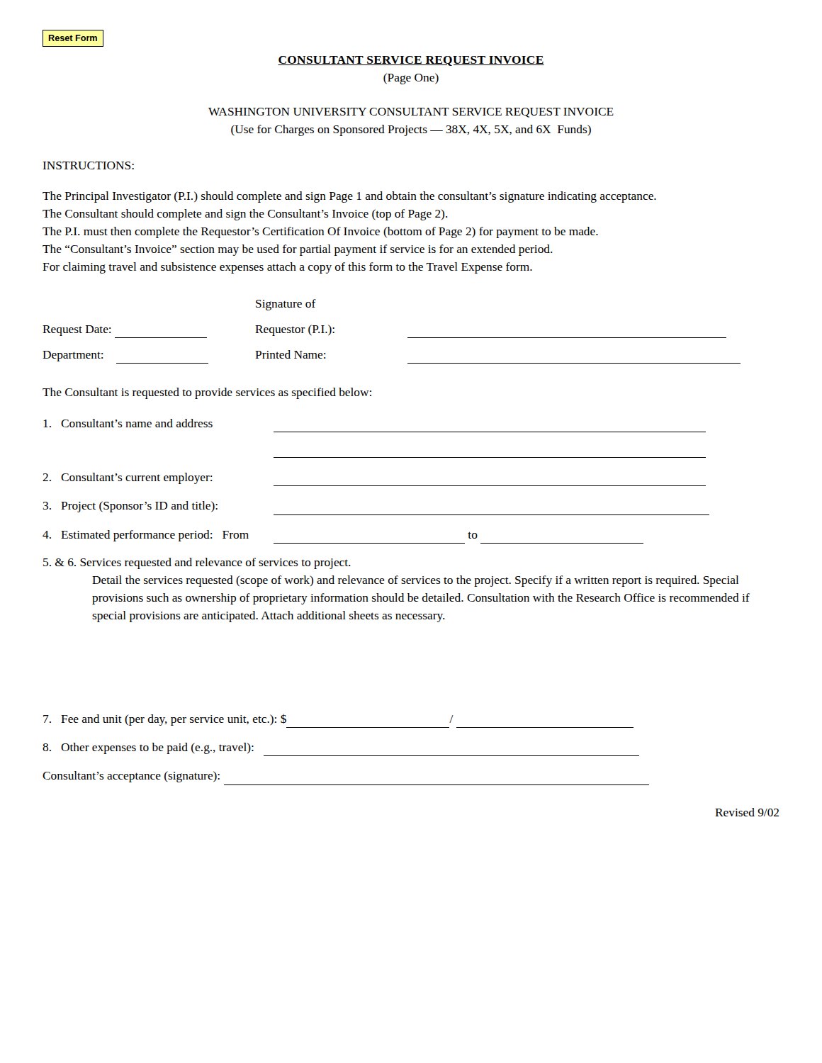Reset Form
CONSULTANT SERVICE REQUEST INVOICE
(Page One)
WASHINGTON UNIVERSITY CONSULTANT SERVICE REQUEST INVOICE
(Use for Charges on Sponsored Projects — 38X, 4X, 5X, and 6X Funds)
INSTRUCTIONS:
The Principal Investigator (P.I.) should complete and sign Page 1 and obtain the consultant’s signature indicating acceptance.
The Consultant should complete and sign the Consultant’s Invoice (top of Page 2).
The P.I. must then complete the Requestor’s Certification Of Invoice (bottom of Page 2) for payment to be made.
The “Consultant’s Invoice” section may be used for partial payment if service is for an extended period.
For claiming travel and subsistence expenses attach a copy of this form to the Travel Expense form.
| | Signature of | |
| Request Date: | Requestor (P.I.): | |
| Department: | Printed Name: | |
The Consultant is requested to provide services as specified below:
1. Consultant’s name and address
2. Consultant’s current employer:
3. Project (Sponsor’s ID and title):
4. Estimated performance period: From to
5. & 6. Services requested and relevance of services to project.
Detail the services requested (scope of work) and relevance of services to the project. Specify if a written report is required. Special provisions such as ownership of proprietary information should be detailed. Consultation with the Research Office is recommended if special provisions are anticipated. Attach additional sheets as necessary.
7. Fee and unit (per day, per service unit, etc.): $ /
8. Other expenses to be paid (e.g., travel):
Consultant’s acceptance (signature):
Revised 9/02